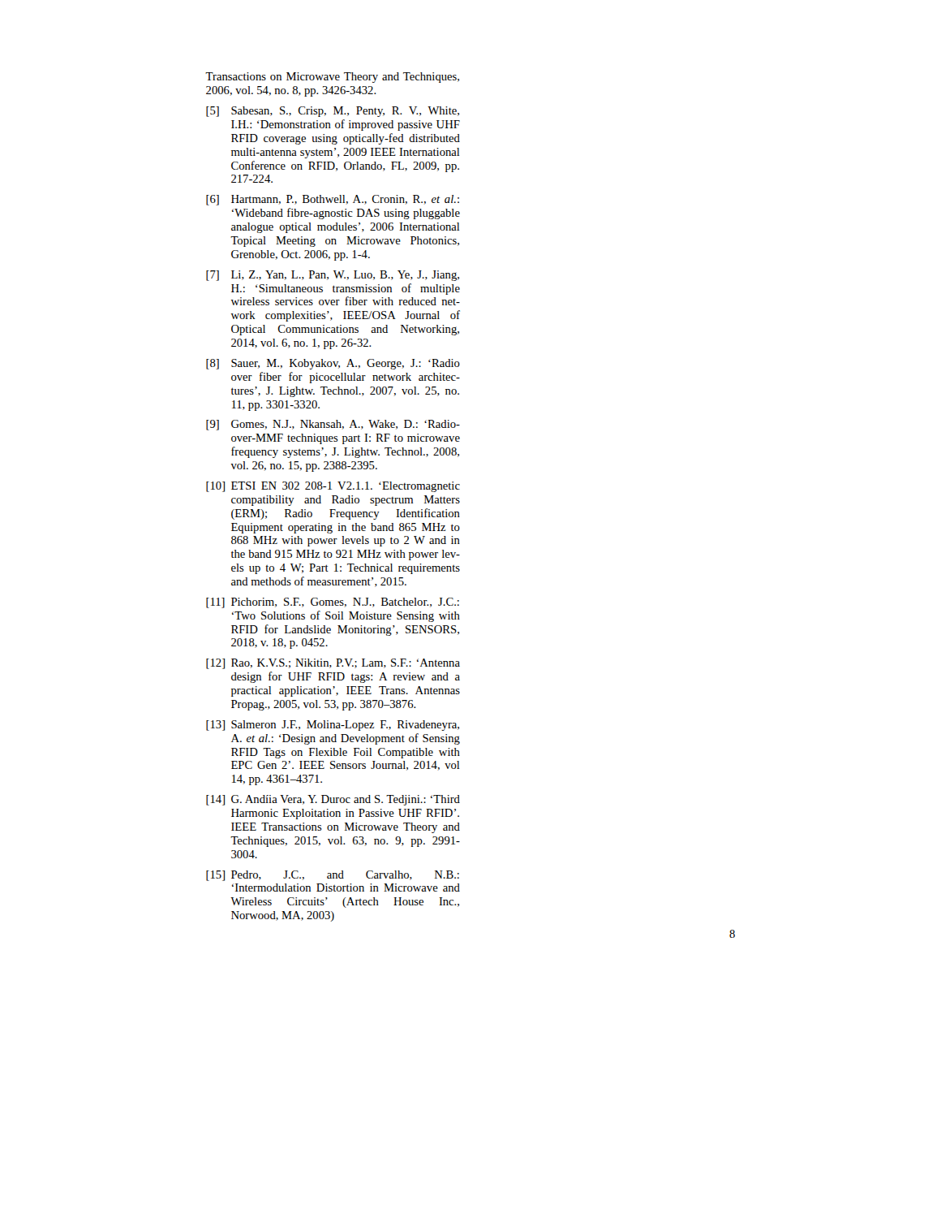Transactions on Microwave Theory and Techniques, 2006, vol. 54, no. 8, pp. 3426-3432.
[5] Sabesan, S., Crisp, M., Penty, R. V., White, I.H.: ‘Demonstration of improved passive UHF RFID coverage using optically-fed distributed multi-antenna system’, 2009 IEEE International Conference on RFID, Orlando, FL, 2009, pp. 217-224.
[6] Hartmann, P., Bothwell, A., Cronin, R., et al.: ‘Wideband fibre-agnostic DAS using pluggable analogue optical modules’, 2006 International Topical Meeting on Microwave Photonics, Grenoble, Oct. 2006, pp. 1-4.
[7] Li, Z., Yan, L., Pan, W., Luo, B., Ye, J., Jiang, H.: ‘Simultaneous transmission of multiple wireless services over fiber with reduced network complexities’, IEEE/OSA Journal of Optical Communications and Networking, 2014, vol. 6, no. 1, pp. 26-32.
[8] Sauer, M., Kobyakov, A., George, J.: ‘Radio over fiber for picocellular network architectures’, J. Lightw. Technol., 2007, vol. 25, no. 11, pp. 3301-3320.
[9] Gomes, N.J., Nkansah, A., Wake, D.: ‘Radio-over-MMF techniques part I: RF to microwave frequency systems’, J. Lightw. Technol., 2008, vol. 26, no. 15, pp. 2388-2395.
[10] ETSI EN 302 208-1 V2.1.1. ‘Electromagnetic compatibility and Radio spectrum Matters (ERM); Radio Frequency Identification Equipment operating in the band 865 MHz to 868 MHz with power levels up to 2 W and in the band 915 MHz to 921 MHz with power levels up to 4 W; Part 1: Technical requirements and methods of measurement’, 2015.
[11] Pichorim, S.F., Gomes, N.J., Batchelor., J.C.: ‘Two Solutions of Soil Moisture Sensing with RFID for Landslide Monitoring’, SENSORS, 2018, v. 18, p. 0452.
[12] Rao, K.V.S.; Nikitin, P.V.; Lam, S.F.: ‘Antenna design for UHF RFID tags: A review and a practical application’, IEEE Trans. Antennas Propag., 2005, vol. 53, pp. 3870–3876.
[13] Salmeron J.F., Molina-Lopez F., Rivadeneyra, A. et al.: ‘Design and Development of Sensing RFID Tags on Flexible Foil Compatible with EPC Gen 2’. IEEE Sensors Journal, 2014, vol 14, pp. 4361–4371.
[14] G. Andíia Vera, Y. Duroc and S. Tedjini.: ‘Third Harmonic Exploitation in Passive UHF RFID’. IEEE Transactions on Microwave Theory and Techniques, 2015, vol. 63, no. 9, pp. 2991-3004.
[15] Pedro, J.C., and Carvalho, N.B.: ‘Intermodulation Distortion in Microwave and Wireless Circuits’ (Artech House Inc., Norwood, MA, 2003)
8